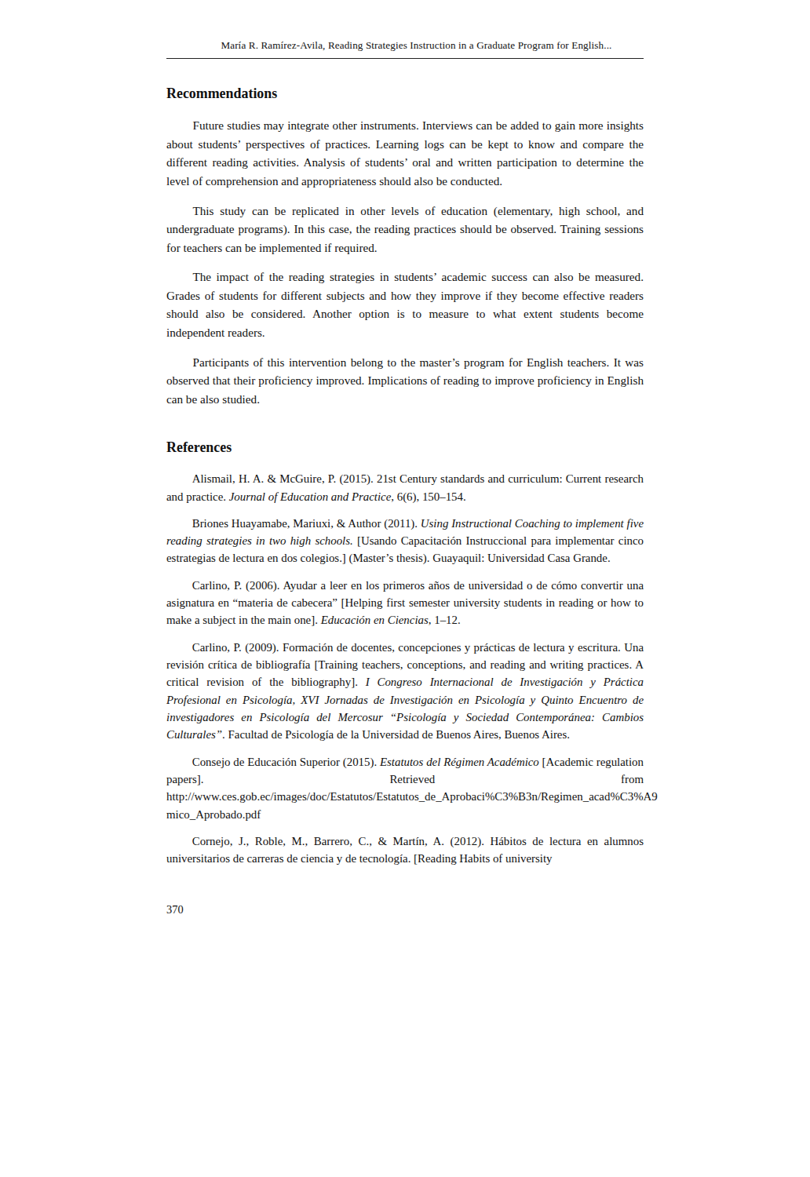María R. Ramírez-Avila, Reading Strategies Instruction in a Graduate Program for English...
Recommendations
Future studies may integrate other instruments. Interviews can be added to gain more insights about students’ perspectives of practices. Learning logs can be kept to know and compare the different reading activities. Analysis of students’ oral and written participation to determine the level of comprehension and appropriateness should also be conducted.
This study can be replicated in other levels of education (elementary, high school, and undergraduate programs). In this case, the reading practices should be observed. Training sessions for teachers can be implemented if required.
The impact of the reading strategies in students’ academic success can also be measured. Grades of students for different subjects and how they improve if they become effective readers should also be considered. Another option is to measure to what extent students become independent readers.
Participants of this intervention belong to the master’s program for English teachers. It was observed that their proficiency improved. Implications of reading to improve proficiency in English can be also studied.
References
Alismail, H. A. & McGuire, P. (2015). 21st Century standards and curriculum: Current research and practice. Journal of Education and Practice, 6(6), 150–154.
Briones Huayamabe, Mariuxi, & Author (2011). Using Instructional Coaching to implement five reading strategies in two high schools. [Usando Capacitación Instruccional para implementar cinco estrategias de lectura en dos colegios.] (Master’s thesis). Guayaquil: Universidad Casa Grande.
Carlino, P. (2006). Ayudar a leer en los primeros años de universidad o de cómo convertir una asignatura en “materia de cabecera” [Helping first semester university students in reading or how to make a subject in the main one]. Educación en Ciencias, 1–12.
Carlino, P. (2009). Formación de docentes, concepciones y prácticas de lectura y escritura. Una revisión crítica de bibliografía [Training teachers, conceptions, and reading and writing practices. A critical revision of the bibliography]. I Congreso Internacional de Investigación y Práctica Profesional en Psicología, XVI Jornadas de Investigación en Psicología y Quinto Encuentro de investigadores en Psicología del Mercosur “Psicología y Sociedad Contemporánea: Cambios Culturales”. Facultad de Psicología de la Universidad de Buenos Aires, Buenos Aires.
Consejo de Educación Superior (2015). Estatutos del Régimen Académico [Academic regulation papers]. Retrieved from http://www.ces.gob.ec/images/doc/Estatutos/Estatutos_de_Aprobaci%C3%B3n/Regimen_acad%C3%A9 mico_Aprobado.pdf
Cornejo, J., Roble, M., Barrero, C., & Martín, A. (2012). Hábitos de lectura en alumnos universitarios de carreras de ciencia y de tecnología. [Reading Habits of university
370